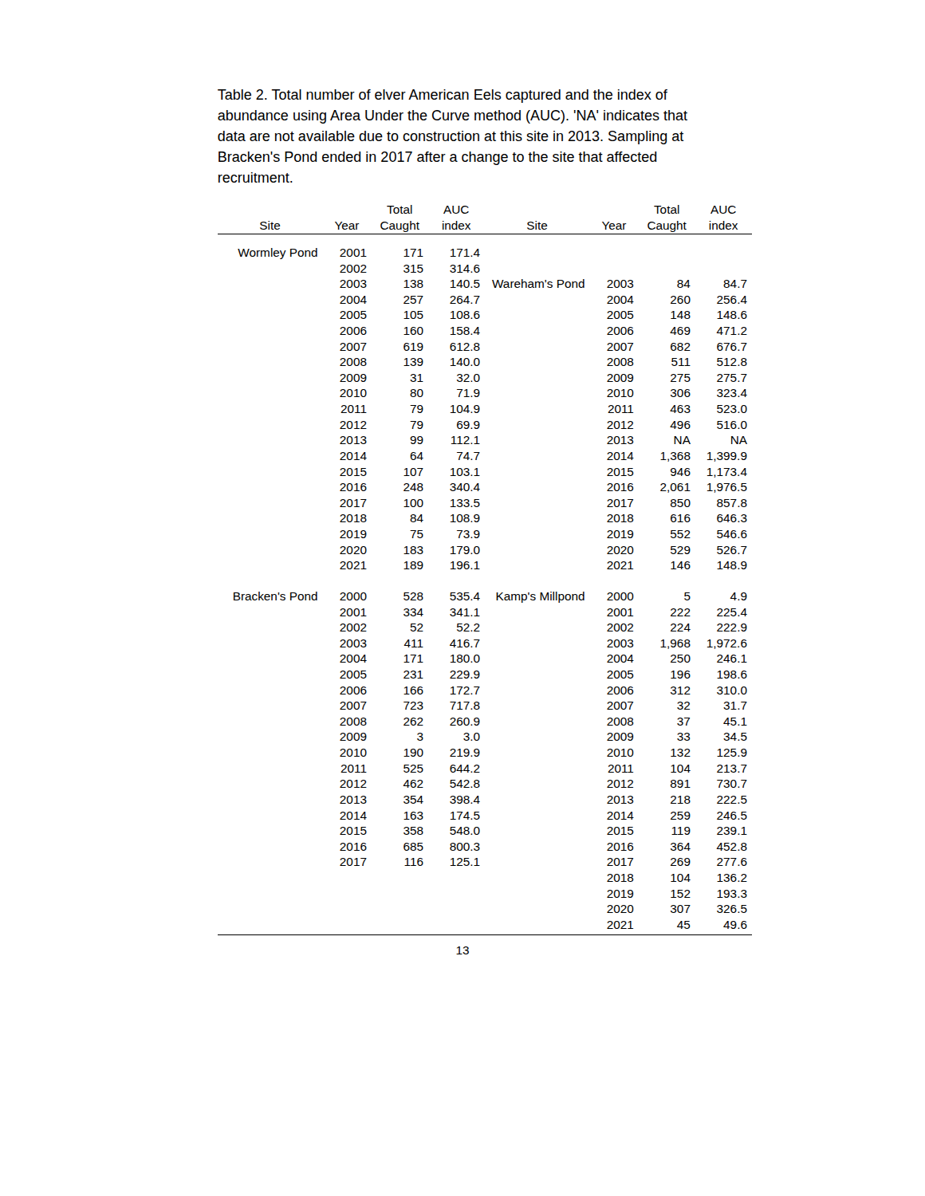Table 2. Total number of elver American Eels captured and the index of abundance using Area Under the Curve method (AUC). 'NA' indicates that data are not available due to construction at this site in 2013. Sampling at Bracken's Pond ended in 2017 after a change to the site that affected recruitment.
| | | Total | AUC | | | Total | AUC |
| --- | --- | --- | --- | --- | --- | --- | --- |
| Site | Year | Caught | index | Site | Year | Caught | index |
| Wormley Pond | 2001 | 171 | 171.4 | | | | |
| | 2002 | 315 | 314.6 | | | | |
| | 2003 | 138 | 140.5 | Wareham's Pond | 2003 | 84 | 84.7 |
| | 2004 | 257 | 264.7 | | 2004 | 260 | 256.4 |
| | 2005 | 105 | 108.6 | | 2005 | 148 | 148.6 |
| | 2006 | 160 | 158.4 | | 2006 | 469 | 471.2 |
| | 2007 | 619 | 612.8 | | 2007 | 682 | 676.7 |
| | 2008 | 139 | 140.0 | | 2008 | 511 | 512.8 |
| | 2009 | 31 | 32.0 | | 2009 | 275 | 275.7 |
| | 2010 | 80 | 71.9 | | 2010 | 306 | 323.4 |
| | 2011 | 79 | 104.9 | | 2011 | 463 | 523.0 |
| | 2012 | 79 | 69.9 | | 2012 | 496 | 516.0 |
| | 2013 | 99 | 112.1 | | 2013 | NA | NA |
| | 2014 | 64 | 74.7 | | 2014 | 1,368 | 1,399.9 |
| | 2015 | 107 | 103.1 | | 2015 | 946 | 1,173.4 |
| | 2016 | 248 | 340.4 | | 2016 | 2,061 | 1,976.5 |
| | 2017 | 100 | 133.5 | | 2017 | 850 | 857.8 |
| | 2018 | 84 | 108.9 | | 2018 | 616 | 646.3 |
| | 2019 | 75 | 73.9 | | 2019 | 552 | 546.6 |
| | 2020 | 183 | 179.0 | | 2020 | 529 | 526.7 |
| | 2021 | 189 | 196.1 | | 2021 | 146 | 148.9 |
| Bracken's Pond | 2000 | 528 | 535.4 | Kamp's Millpond | 2000 | 5 | 4.9 |
| | 2001 | 334 | 341.1 | | 2001 | 222 | 225.4 |
| | 2002 | 52 | 52.2 | | 2002 | 224 | 222.9 |
| | 2003 | 411 | 416.7 | | 2003 | 1,968 | 1,972.6 |
| | 2004 | 171 | 180.0 | | 2004 | 250 | 246.1 |
| | 2005 | 231 | 229.9 | | 2005 | 196 | 198.6 |
| | 2006 | 166 | 172.7 | | 2006 | 312 | 310.0 |
| | 2007 | 723 | 717.8 | | 2007 | 32 | 31.7 |
| | 2008 | 262 | 260.9 | | 2008 | 37 | 45.1 |
| | 2009 | 3 | 3.0 | | 2009 | 33 | 34.5 |
| | 2010 | 190 | 219.9 | | 2010 | 132 | 125.9 |
| | 2011 | 525 | 644.2 | | 2011 | 104 | 213.7 |
| | 2012 | 462 | 542.8 | | 2012 | 891 | 730.7 |
| | 2013 | 354 | 398.4 | | 2013 | 218 | 222.5 |
| | 2014 | 163 | 174.5 | | 2014 | 259 | 246.5 |
| | 2015 | 358 | 548.0 | | 2015 | 119 | 239.1 |
| | 2016 | 685 | 800.3 | | 2016 | 364 | 452.8 |
| | 2017 | 116 | 125.1 | | 2017 | 269 | 277.6 |
| | | | | | 2018 | 104 | 136.2 |
| | | | | | 2019 | 152 | 193.3 |
| | | | | | 2020 | 307 | 326.5 |
| | | | | | 2021 | 45 | 49.6 |
13